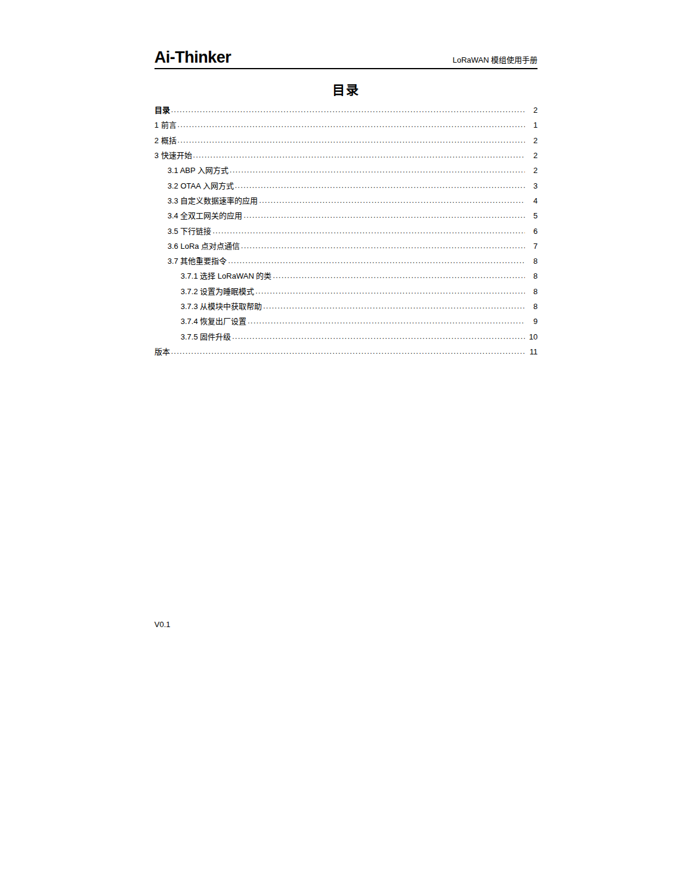Ai-Thinker
LoRaWAN 模组使用手册
目录
目录 .................................................................................................................................................. 2
1 前言 ............................................................................................................................................... 1
2 概括 ............................................................................................................................................... 2
3 快速开始 ....................................................................................................................................... 2
3.1 ABP 入网方式 ......................................................................................................................... 2
3.2 OTAA 入网方式 ....................................................................................................................... 3
3.3 自定义数据速率的应用 ............................................................................................................... 4
3.4 全双工网关的应用 ....................................................................................................................... 5
3.5 下行链接 ................................................................................................................................... 6
3.6 LoRa 点对点通信 ..................................................................................................................... 7
3.7 其他重要指令 ........................................................................................................................... 8
3.7.1 选择 LoRaWAN 的类 ....................................................................................................... 8
3.7.2 设置为睡眠模式 ............................................................................................................... 8
3.7.3 从模块中获取帮助 ........................................................................................................... 8
3.7.4 恢复出厂设置 ................................................................................................................... 9
3.7.5 固件升级 ............................................................................................................................. 10
版本 ................................................................................................................................................. 11
V0.1